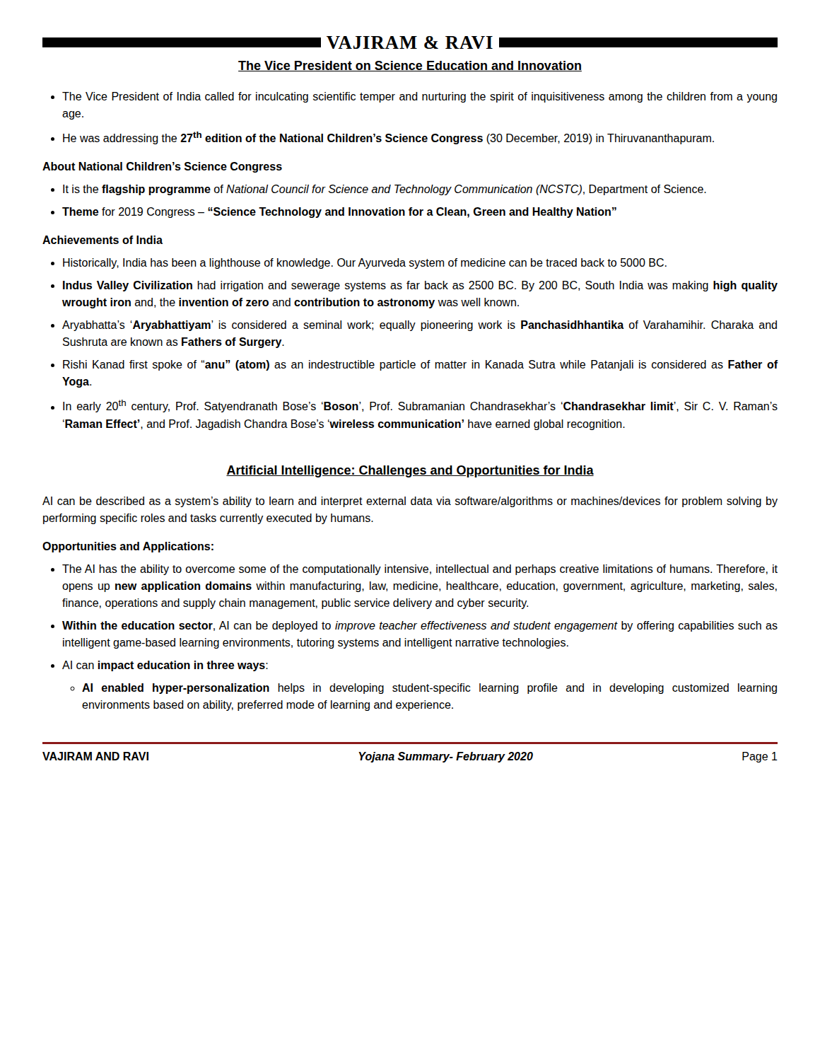VAJIRAM & RAVI
The Vice President on Science Education and Innovation
The Vice President of India called for inculcating scientific temper and nurturing the spirit of inquisitiveness among the children from a young age.
He was addressing the 27th edition of the National Children’s Science Congress (30 December, 2019) in Thiruvananthapuram.
About National Children’s Science Congress
It is the flagship programme of National Council for Science and Technology Communication (NCSTC), Department of Science.
Theme for 2019 Congress – “Science Technology and Innovation for a Clean, Green and Healthy Nation”
Achievements of India
Historically, India has been a lighthouse of knowledge. Our Ayurveda system of medicine can be traced back to 5000 BC.
Indus Valley Civilization had irrigation and sewerage systems as far back as 2500 BC. By 200 BC, South India was making high quality wrought iron and, the invention of zero and contribution to astronomy was well known.
Aryabhatta’s ‘Aryabhattiyam’ is considered a seminal work; equally pioneering work is Panchasidhhantika of Varahamihir. Charaka and Sushruta are known as Fathers of Surgery.
Rishi Kanad first spoke of “anu” (atom) as an indestructible particle of matter in Kanada Sutra while Patanjali is considered as Father of Yoga.
In early 20th century, Prof. Satyendranath Bose’s ‘Boson’, Prof. Subramanian Chandrasekhar’s ‘Chandrasekhar limit’, Sir C. V. Raman’s ‘Raman Effect’, and Prof. Jagadish Chandra Bose’s ‘wireless communication’ have earned global recognition.
Artificial Intelligence: Challenges and Opportunities for India
AI can be described as a system’s ability to learn and interpret external data via software/algorithms or machines/devices for problem solving by performing specific roles and tasks currently executed by humans.
Opportunities and Applications:
The AI has the ability to overcome some of the computationally intensive, intellectual and perhaps creative limitations of humans. Therefore, it opens up new application domains within manufacturing, law, medicine, healthcare, education, government, agriculture, marketing, sales, finance, operations and supply chain management, public service delivery and cyber security.
Within the education sector, AI can be deployed to improve teacher effectiveness and student engagement by offering capabilities such as intelligent game-based learning environments, tutoring systems and intelligent narrative technologies.
AI can impact education in three ways:
AI enabled hyper-personalization helps in developing student-specific learning profile and in developing customized learning environments based on ability, preferred mode of learning and experience.
VAJIRAM AND RAVI
Yojana Summary- February 2020
Page 1